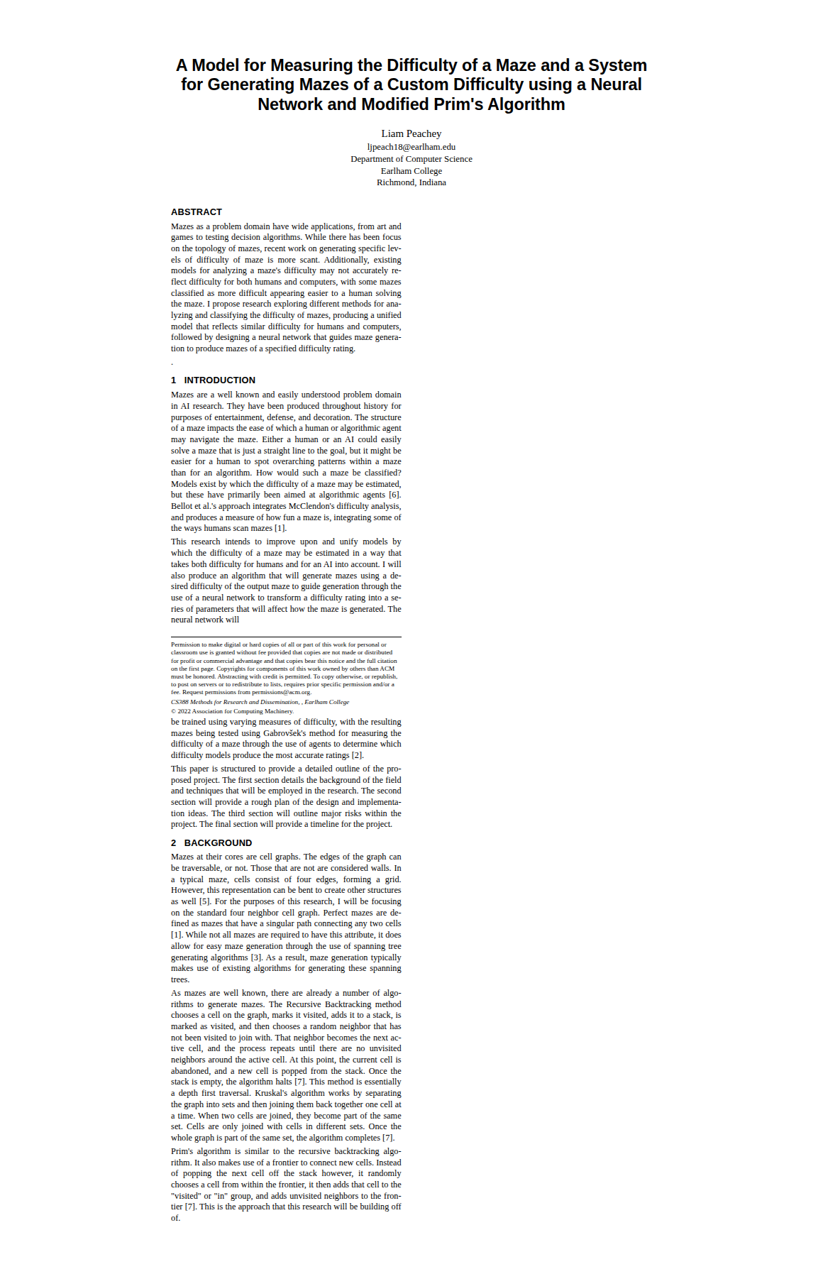A Model for Measuring the Difficulty of a Maze and a System for Generating Mazes of a Custom Difficulty using a Neural Network and Modified Prim's Algorithm
Liam Peachey
ljpeach18@earlham.edu
Department of Computer Science
Earlham College
Richmond, Indiana
ABSTRACT
Mazes as a problem domain have wide applications, from art and games to testing decision algorithms. While there has been focus on the topology of mazes, recent work on generating specific levels of difficulty of maze is more scant. Additionally, existing models for analyzing a maze's difficulty may not accurately reflect difficulty for both humans and computers, with some mazes classified as more difficult appearing easier to a human solving the maze. I propose research exploring different methods for analyzing and classifying the difficulty of mazes, producing a unified model that reflects similar difficulty for humans and computers, followed by designing a neural network that guides maze generation to produce mazes of a specified difficulty rating.
.
1 INTRODUCTION
Mazes are a well known and easily understood problem domain in AI research. They have been produced throughout history for purposes of entertainment, defense, and decoration. The structure of a maze impacts the ease of which a human or algorithmic agent may navigate the maze. Either a human or an AI could easily solve a maze that is just a straight line to the goal, but it might be easier for a human to spot overarching patterns within a maze than for an algorithm. How would such a maze be classified? Models exist by which the difficulty of a maze may be estimated, but these have primarily been aimed at algorithmic agents [6]. Bellot et al.'s approach integrates McClendon's difficulty analysis, and produces a measure of how fun a maze is, integrating some of the ways humans scan mazes [1].
This research intends to improve upon and unify models by which the difficulty of a maze may be estimated in a way that takes both difficulty for humans and for an AI into account. I will also produce an algorithm that will generate mazes using a desired difficulty of the output maze to guide generation through the use of a neural network to transform a difficulty rating into a series of parameters that will affect how the maze is generated. The neural network will
Permission to make digital or hard copies of all or part of this work for personal or classroom use is granted without fee provided that copies are not made or distributed for profit or commercial advantage and that copies bear this notice and the full citation on the first page. Copyrights for components of this work owned by others than ACM must be honored. Abstracting with credit is permitted. To copy otherwise, or republish, to post on servers or to redistribute to lists, requires prior specific permission and/or a fee. Request permissions from permissions@acm.org.
CS388 Methods for Research and Dissemination, , Earlham College
© 2022 Association for Computing Machinery.
be trained using varying measures of difficulty, with the resulting mazes being tested using Gabrovšek's method for measuring the difficulty of a maze through the use of agents to determine which difficulty models produce the most accurate ratings [2].
This paper is structured to provide a detailed outline of the proposed project. The first section details the background of the field and techniques that will be employed in the research. The second section will provide a rough plan of the design and implementation ideas. The third section will outline major risks within the project. The final section will provide a timeline for the project.
2 BACKGROUND
Mazes at their cores are cell graphs. The edges of the graph can be traversable, or not. Those that are not are considered walls. In a typical maze, cells consist of four edges, forming a grid. However, this representation can be bent to create other structures as well [5]. For the purposes of this research, I will be focusing on the standard four neighbor cell graph. Perfect mazes are defined as mazes that have a singular path connecting any two cells [1]. While not all mazes are required to have this attribute, it does allow for easy maze generation through the use of spanning tree generating algorithms [3]. As a result, maze generation typically makes use of existing algorithms for generating these spanning trees.
As mazes are well known, there are already a number of algorithms to generate mazes. The Recursive Backtracking method chooses a cell on the graph, marks it visited, adds it to a stack, is marked as visited, and then chooses a random neighbor that has not been visited to join with. That neighbor becomes the next active cell, and the process repeats until there are no unvisited neighbors around the active cell. At this point, the current cell is abandoned, and a new cell is popped from the stack. Once the stack is empty, the algorithm halts [7]. This method is essentially a depth first traversal. Kruskal's algorithm works by separating the graph into sets and then joining them back together one cell at a time. When two cells are joined, they become part of the same set. Cells are only joined with cells in different sets. Once the whole graph is part of the same set, the algorithm completes [7].
Prim's algorithm is similar to the recursive backtracking algorithm. It also makes use of a frontier to connect new cells. Instead of popping the next cell off the stack however, it randomly chooses a cell from within the frontier, it then adds that cell to the "visited" or "in" group, and adds unvisited neighbors to the frontier [7]. This is the approach that this research will be building off of.